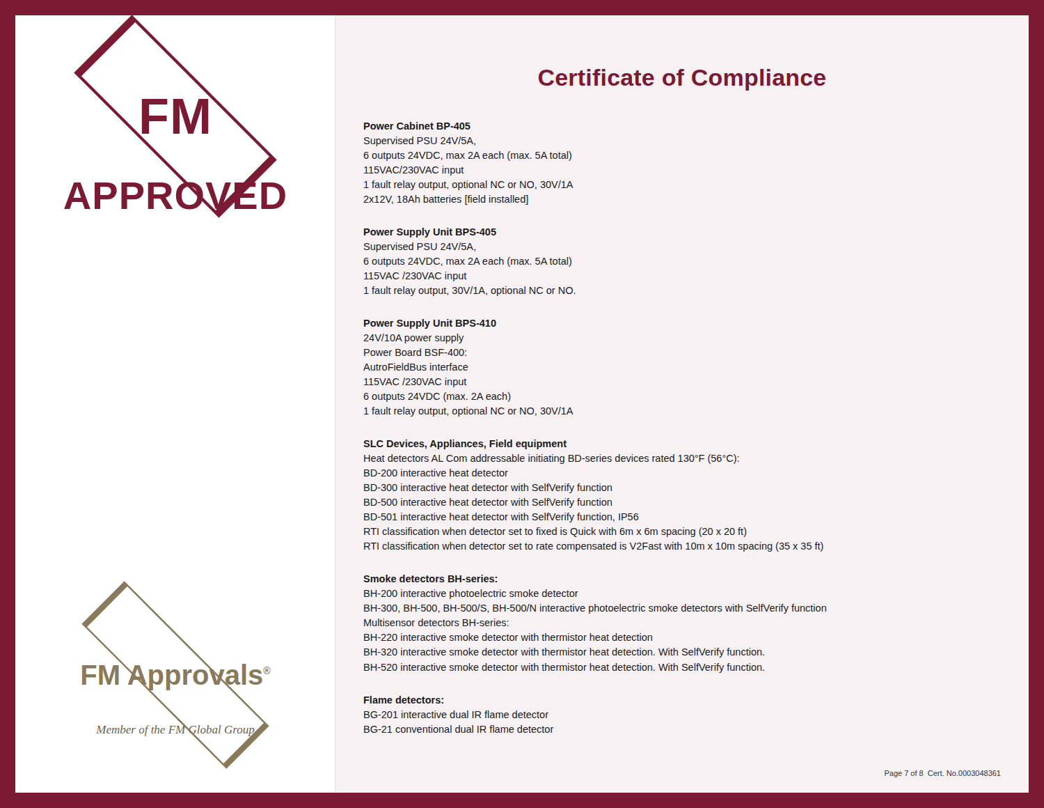FM
APPROVED
FM Approvals®
Member of the FM Global Group
Certificate of Compliance
Power Cabinet BP-405
Supervised PSU 24V/5A,
6 outputs 24VDC, max 2A each (max. 5A total)
115VAC/230VAC input
1 fault relay output, optional NC or NO, 30V/1A
2x12V, 18Ah batteries [field installed]
Power Supply Unit BPS-405
Supervised PSU 24V/5A,
6 outputs 24VDC, max 2A each (max. 5A total)
115VAC /230VAC input
1 fault relay output, 30V/1A, optional NC or NO.
Power Supply Unit BPS-410
24V/10A power supply
Power Board BSF-400:
AutroFieldBus interface
115VAC /230VAC input
6 outputs 24VDC (max. 2A each)
1 fault relay output, optional NC or NO, 30V/1A
SLC Devices, Appliances, Field equipment
Heat detectors AL Com addressable initiating BD-series devices rated 130°F (56°C):
BD-200 interactive heat detector
BD-300 interactive heat detector with SelfVerify function
BD-500 interactive heat detector with SelfVerify function
BD-501 interactive heat detector with SelfVerify function, IP56
RTI classification when detector set to fixed is Quick with 6m x 6m spacing (20 x 20 ft)
RTI classification when detector set to rate compensated is V2Fast with 10m x 10m spacing (35 x 35 ft)
Smoke detectors BH-series:
BH-200 interactive photoelectric smoke detector
BH-300, BH-500, BH-500/S, BH-500/N interactive photoelectric smoke detectors with SelfVerify function
Multisensor detectors BH-series:
BH-220 interactive smoke detector with thermistor heat detection
BH-320 interactive smoke detector with thermistor heat detection. With SelfVerify function.
BH-520 interactive smoke detector with thermistor heat detection. With SelfVerify function.
Flame detectors:
BG-201 interactive dual IR flame detector
BG-21 conventional dual IR flame detector
Page 7 of 8 Cert. No.0003048361